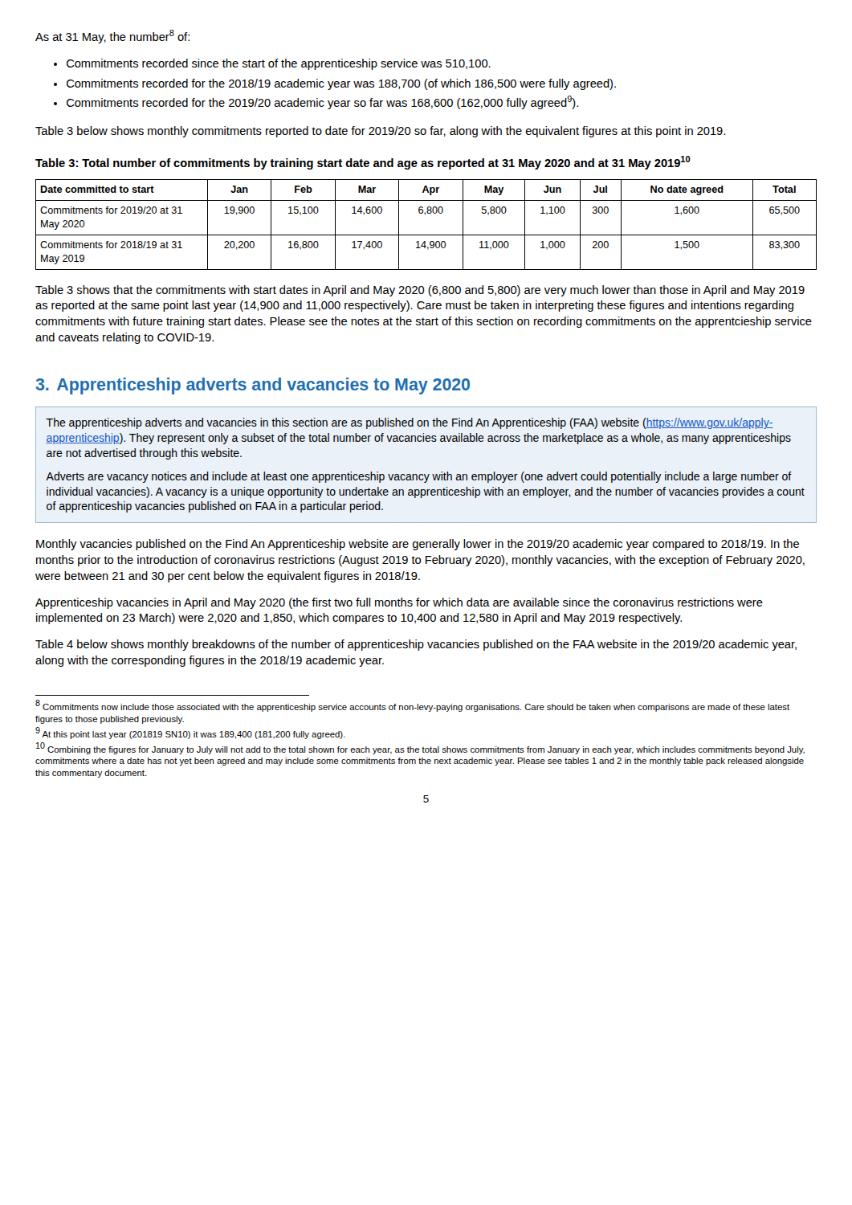As at 31 May, the number8 of:
Commitments recorded since the start of the apprenticeship service was 510,100.
Commitments recorded for the 2018/19 academic year was 188,700 (of which 186,500 were fully agreed).
Commitments recorded for the 2019/20 academic year so far was 168,600 (162,000 fully agreed9).
Table 3 below shows monthly commitments reported to date for 2019/20 so far, along with the equivalent figures at this point in 2019.
Table 3: Total number of commitments by training start date and age as reported at 31 May 2020 and at 31 May 201910
| Date committed to start | Jan | Feb | Mar | Apr | May | Jun | Jul | No date agreed | Total |
| --- | --- | --- | --- | --- | --- | --- | --- | --- | --- |
| Commitments for 2019/20 at 31 May 2020 | 19,900 | 15,100 | 14,600 | 6,800 | 5,800 | 1,100 | 300 | 1,600 | 65,500 |
| Commitments for 2018/19 at 31 May 2019 | 20,200 | 16,800 | 17,400 | 14,900 | 11,000 | 1,000 | 200 | 1,500 | 83,300 |
Table 3 shows that the commitments with start dates in April and May 2020 (6,800 and 5,800) are very much lower than those in April and May 2019 as reported at the same point last year (14,900 and 11,000 respectively). Care must be taken in interpreting these figures and intentions regarding commitments with future training start dates. Please see the notes at the start of this section on recording commitments on the apprentcieship service and caveats relating to COVID-19.
3. Apprenticeship adverts and vacancies to May 2020
The apprenticeship adverts and vacancies in this section are as published on the Find An Apprenticeship (FAA) website (https://www.gov.uk/apply-apprenticeship). They represent only a subset of the total number of vacancies available across the marketplace as a whole, as many apprenticeships are not advertised through this website.
Adverts are vacancy notices and include at least one apprenticeship vacancy with an employer (one advert could potentially include a large number of individual vacancies). A vacancy is a unique opportunity to undertake an apprenticeship with an employer, and the number of vacancies provides a count of apprenticeship vacancies published on FAA in a particular period.
Monthly vacancies published on the Find An Apprenticeship website are generally lower in the 2019/20 academic year compared to 2018/19. In the months prior to the introduction of coronavirus restrictions (August 2019 to February 2020), monthly vacancies, with the exception of February 2020, were between 21 and 30 per cent below the equivalent figures in 2018/19.
Apprenticeship vacancies in April and May 2020 (the first two full months for which data are available since the coronavirus restrictions were implemented on 23 March) were 2,020 and 1,850, which compares to 10,400 and 12,580 in April and May 2019 respectively.
Table 4 below shows monthly breakdowns of the number of apprenticeship vacancies published on the FAA website in the 2019/20 academic year, along with the corresponding figures in the 2018/19 academic year.
8 Commitments now include those associated with the apprenticeship service accounts of non-levy-paying organisations. Care should be taken when comparisons are made of these latest figures to those published previously.
9 At this point last year (201819 SN10) it was 189,400 (181,200 fully agreed).
10 Combining the figures for January to July will not add to the total shown for each year, as the total shows commitments from January in each year, which includes commitments beyond July, commitments where a date has not yet been agreed and may include some commitments from the next academic year. Please see tables 1 and 2 in the monthly table pack released alongside this commentary document.
5